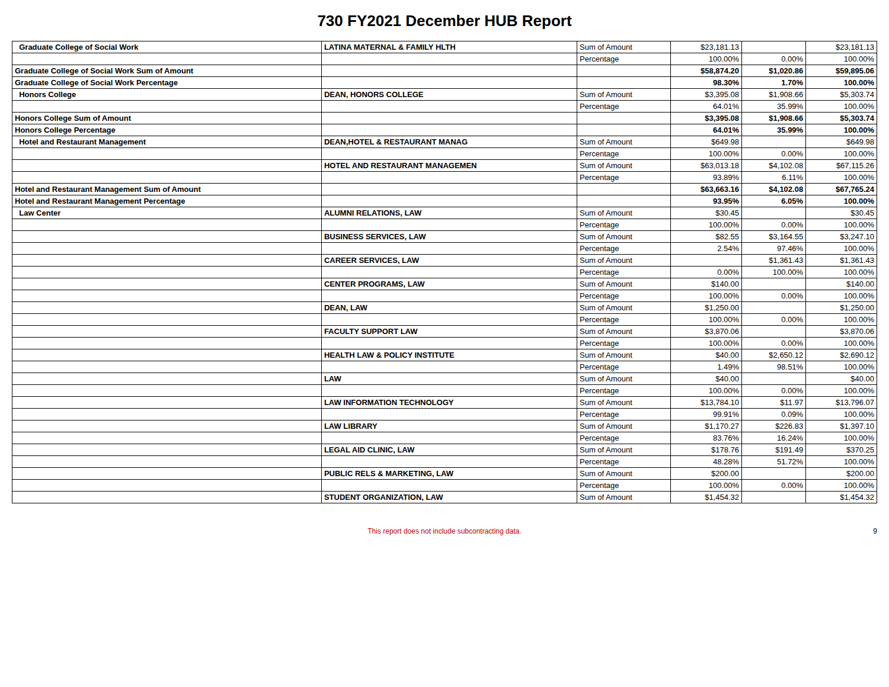730 FY2021 December HUB Report
| Graduate College of Social Work | LATINA MATERNAL & FAMILY HLTH | Sum of Amount | $23,181.13 | | $23,181.13 |
| | | Percentage | 100.00% | 0.00% | 100.00% |
| Graduate College of Social Work Sum of Amount | | | $58,874.20 | $1,020.86 | $59,895.06 |
| Graduate College of Social Work Percentage | | | 98.30% | 1.70% | 100.00% |
| Honors College | DEAN, HONORS COLLEGE | Sum of Amount | $3,395.08 | $1,908.66 | $5,303.74 |
| | | Percentage | 64.01% | 35.99% | 100.00% |
| Honors College Sum of Amount | | | $3,395.08 | $1,908.66 | $5,303.74 |
| Honors College Percentage | | | 64.01% | 35.99% | 100.00% |
| Hotel and Restaurant Management | DEAN,HOTEL & RESTAURANT MANAG | Sum of Amount | $649.98 | | $649.98 |
| | | Percentage | 100.00% | 0.00% | 100.00% |
| | HOTEL AND RESTAURANT MANAGEMEN | Sum of Amount | $63,013.18 | $4,102.08 | $67,115.26 |
| | | Percentage | 93.89% | 6.11% | 100.00% |
| Hotel and Restaurant Management Sum of Amount | | | $63,663.16 | $4,102.08 | $67,765.24 |
| Hotel and Restaurant Management Percentage | | | 93.95% | 6.05% | 100.00% |
| Law Center | ALUMNI RELATIONS, LAW | Sum of Amount | $30.45 | | $30.45 |
| | | Percentage | 100.00% | 0.00% | 100.00% |
| | BUSINESS SERVICES, LAW | Sum of Amount | $82.55 | $3,164.55 | $3,247.10 |
| | | Percentage | 2.54% | 97.46% | 100.00% |
| | CAREER SERVICES, LAW | Sum of Amount | | $1,361.43 | $1,361.43 |
| | | Percentage | 0.00% | 100.00% | 100.00% |
| | CENTER PROGRAMS, LAW | Sum of Amount | $140.00 | | $140.00 |
| | | Percentage | 100.00% | 0.00% | 100.00% |
| | DEAN, LAW | Sum of Amount | $1,250.00 | | $1,250.00 |
| | | Percentage | 100.00% | 0.00% | 100.00% |
| | FACULTY SUPPORT LAW | Sum of Amount | $3,870.06 | | $3,870.06 |
| | | Percentage | 100.00% | 0.00% | 100.00% |
| | HEALTH LAW & POLICY INSTITUTE | Sum of Amount | $40.00 | $2,650.12 | $2,690.12 |
| | | Percentage | 1.49% | 98.51% | 100.00% |
| | LAW | Sum of Amount | $40.00 | | $40.00 |
| | | Percentage | 100.00% | 0.00% | 100.00% |
| | LAW INFORMATION TECHNOLOGY | Sum of Amount | $13,784.10 | $11.97 | $13,796.07 |
| | | Percentage | 99.91% | 0.09% | 100.00% |
| | LAW LIBRARY | Sum of Amount | $1,170.27 | $226.83 | $1,397.10 |
| | | Percentage | 83.76% | 16.24% | 100.00% |
| | LEGAL AID CLINIC, LAW | Sum of Amount | $178.76 | $191.49 | $370.25 |
| | | Percentage | 48.28% | 51.72% | 100.00% |
| | PUBLIC RELS & MARKETING, LAW | Sum of Amount | $200.00 | | $200.00 |
| | | Percentage | 100.00% | 0.00% | 100.00% |
| | STUDENT ORGANIZATION, LAW | Sum of Amount | $1,454.32 | | $1,454.32 |
This report does not include subcontracting data. 9